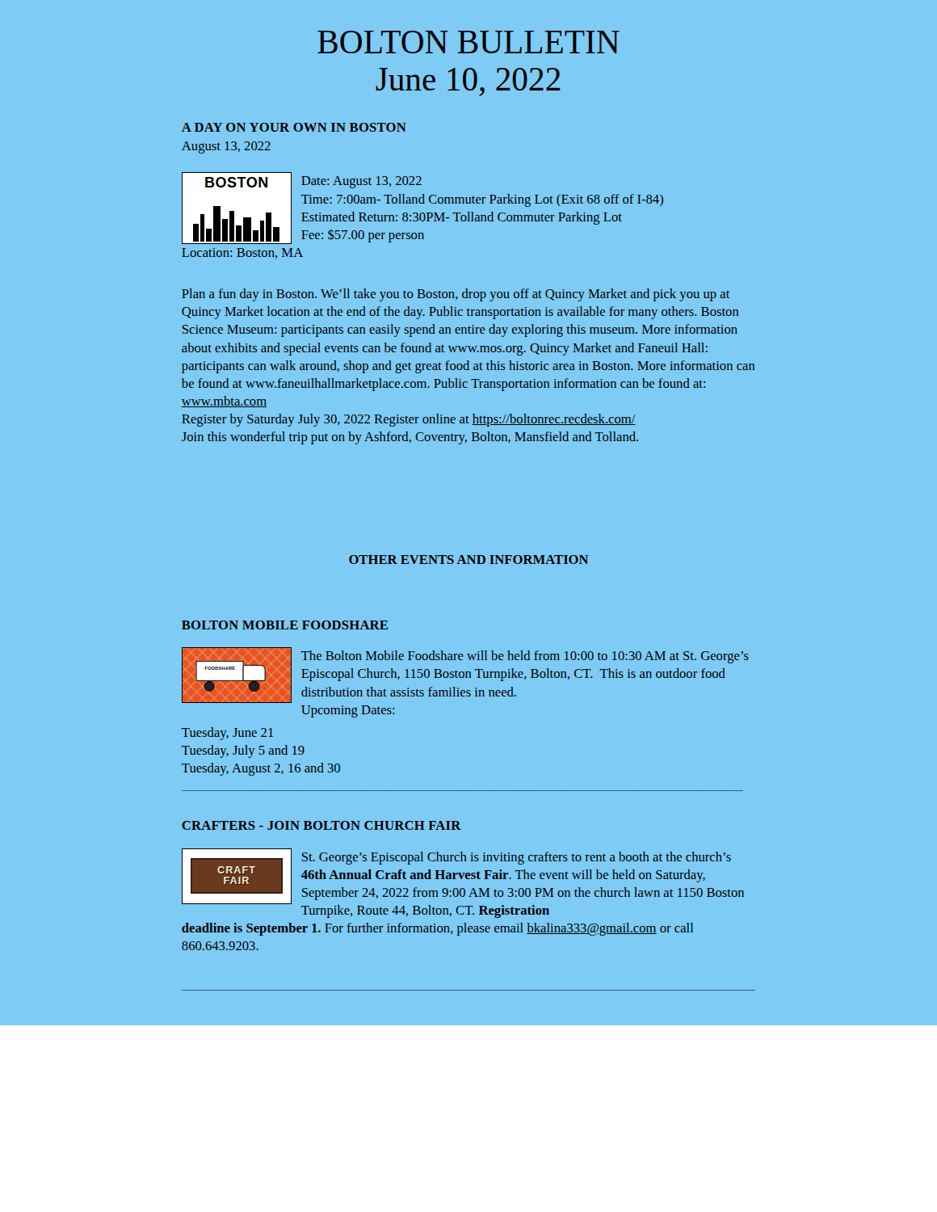BOLTON BULLETIN June 10, 2022
A DAY ON YOUR OWN IN BOSTON
August 13, 2022
BOSTON
Date: August 13, 2022
Time: 7:00am- Tolland Commuter Parking Lot (Exit 68 off of I-84)
Estimated Return: 8:30PM- Tolland Commuter Parking Lot
Fee: $57.00 per person
Location: Boston, MA
Plan a fun day in Boston. We’ll take you to Boston, drop you off at Quincy Market and pick you up at Quincy Market location at the end of the day. Public transportation is available for many others. Boston Science Museum: participants can easily spend an entire day exploring this museum. More information about exhibits and special events can be found at www.mos.org. Quincy Market and Faneuil Hall: participants can walk around, shop and get great food at this historic area in Boston. More information can be found at www.faneuilhallmarketplace.com. Public Transportation information can be found at: www.mbta.com
Register by Saturday July 30, 2022 Register online at https://boltonrec.recdesk.com/
Join this wonderful trip put on by Ashford, Coventry, Bolton, Mansfield and Tolland.
OTHER EVENTS AND INFORMATION
BOLTON MOBILE FOODSHARE
FOODSHARE
The Bolton Mobile Foodshare will be held from 10:00 to 10:30 AM at St. George’s Episcopal Church, 1150 Boston Turnpike, Bolton, CT. This is an outdoor food distribution that assists families in need.
Upcoming Dates:
Tuesday, June 21
Tuesday, July 5 and 19
Tuesday, August 2, 16 and 30
_______________________________________________________________________________
CRAFTERS - JOIN BOLTON CHURCH FAIR
CRAFT
FAIR
St. George’s Episcopal Church is inviting crafters to rent a booth at the church’s 46th Annual Craft and Harvest Fair. The event will be held on Saturday, September 24, 2022 from 9:00 AM to 3:00 PM on the church lawn at 1150 Boston Turnpike, Route 44, Bolton, CT. Registration
deadline is September 1. For further information, please email bkalina333@gmail.com or call 860.643.9203.
_____________________________________________________________________________________